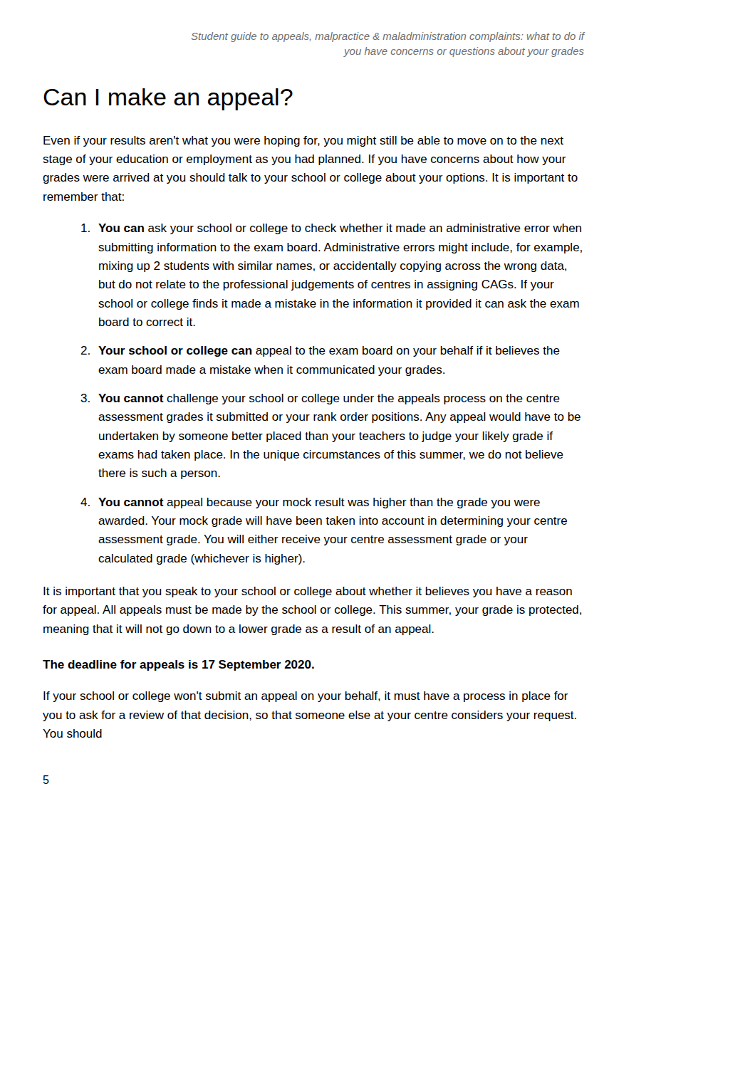Student guide to appeals, malpractice & maladministration complaints: what to do if
you have concerns or questions about your grades
Can I make an appeal?
Even if your results aren't what you were hoping for, you might still be able to move on to the next stage of your education or employment as you had planned. If you have concerns about how your grades were arrived at you should talk to your school or college about your options. It is important to remember that:
You can ask your school or college to check whether it made an administrative error when submitting information to the exam board. Administrative errors might include, for example, mixing up 2 students with similar names, or accidentally copying across the wrong data, but do not relate to the professional judgements of centres in assigning CAGs. If your school or college finds it made a mistake in the information it provided it can ask the exam board to correct it.
Your school or college can appeal to the exam board on your behalf if it believes the exam board made a mistake when it communicated your grades.
You cannot challenge your school or college under the appeals process on the centre assessment grades it submitted or your rank order positions. Any appeal would have to be undertaken by someone better placed than your teachers to judge your likely grade if exams had taken place. In the unique circumstances of this summer, we do not believe there is such a person.
You cannot appeal because your mock result was higher than the grade you were awarded. Your mock grade will have been taken into account in determining your centre assessment grade. You will either receive your centre assessment grade or your calculated grade (whichever is higher).
It is important that you speak to your school or college about whether it believes you have a reason for appeal. All appeals must be made by the school or college. This summer, your grade is protected, meaning that it will not go down to a lower grade as a result of an appeal.
The deadline for appeals is 17 September 2020.
If your school or college won't submit an appeal on your behalf, it must have a process in place for you to ask for a review of that decision, so that someone else at your centre considers your request. You should
5